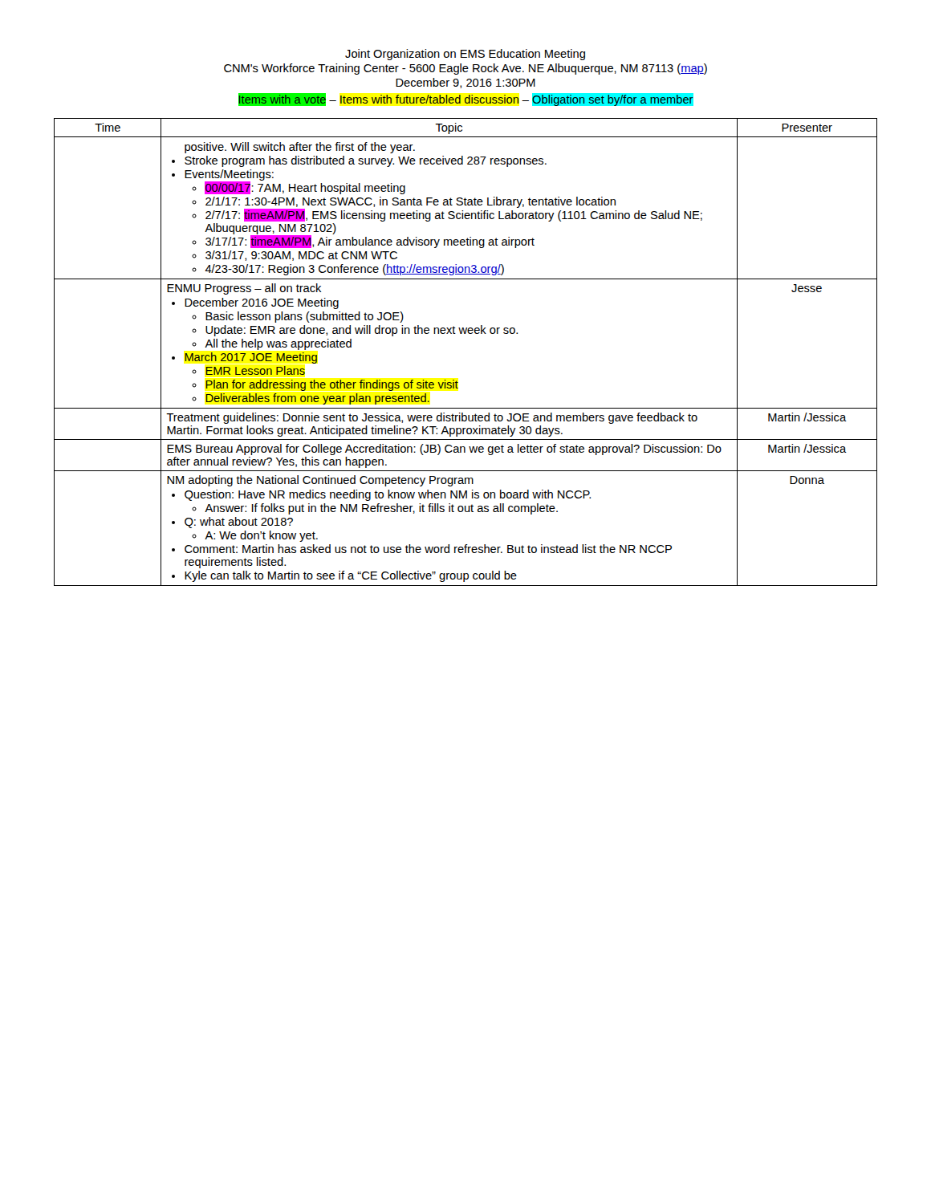Joint Organization on EMS Education Meeting
CNM's Workforce Training Center - 5600 Eagle Rock Ave. NE Albuquerque, NM 87113 (map)
December 9, 2016 1:30PM
Items with a vote – Items with future/tabled discussion – Obligation set by/for a member
| Time | Topic | Presenter |
| --- | --- | --- |
| | positive. Will switch after the first of the year. Stroke program has distributed a survey. We received 287 responses. Events/Meetings: 00/00/17 : 7AM, Heart hospital meeting 2/1/17: 1:30-4PM, Next SWACC, in Santa Fe at State Library, tentative location 2/7/17: timeAM/PM , EMS licensing meeting at Scientific Laboratory (1101 Camino de Salud NE; Albuquerque, NM 87102) 3/17/17: timeAM/PM , Air ambulance advisory meeting at airport 3/31/17, 9:30AM, MDC at CNM WTC 4/23-30/17: Region 3 Conference ( http://emsregion3.org/ ) | |
| | ENMU Progress – all on track December 2016 JOE Meeting Basic lesson plans (submitted to JOE) Update: EMR are done, and will drop in the next week or so. All the help was appreciated March 2017 JOE Meeting EMR Lesson Plans Plan for addressing the other findings of site visit Deliverables from one year plan presented. | Jesse |
| | Treatment guidelines: Donnie sent to Jessica, were distributed to JOE and members gave feedback to Martin. Format looks great. Anticipated timeline? KT: Approximately 30 days. | Martin /Jessica |
| | EMS Bureau Approval for College Accreditation: (JB) Can we get a letter of state approval? Discussion: Do after annual review? Yes, this can happen. | Martin /Jessica |
| | NM adopting the National Continued Competency Program Question: Have NR medics needing to know when NM is on board with NCCP. Answer: If folks put in the NM Refresher, it fills it out as all complete. Q: what about 2018? A: We don’t know yet. Comment: Martin has asked us not to use the word refresher. But to instead list the NR NCCP requirements listed. Kyle can talk to Martin to see if a “CE Collective” group could be | Donna |